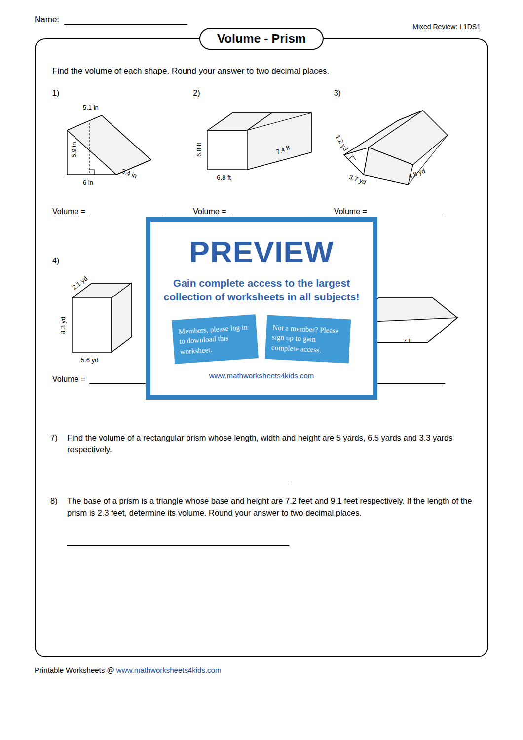Name:
Volume - Prism
Mixed Review: L1DS1
Find the volume of each shape. Round your answer to two decimal places.
1)
5.1 in 5.9 in 6 in 3.4 in
Volume =
2)
6.8 ft 6.8 ft 7.4 ft
Volume =
3)
1.2 yd 3.7 yd 4.8 yd
Volume =
4)
2.1 yd 8.3 yd 5.6 yd
Volume =
4.9 ft 7 ft
Volume =
7)
Find the volume of a rectangular prism whose length, width and height are 5 yards, 6.5 yards and 3.3 yards respectively.
8)
The base of a prism is a triangle whose base and height are 7.2 feet and 9.1 feet respectively. If the length of the prism is 2.3 feet, determine its volume. Round your answer to two decimal places.
PREVIEW
Gain complete access to the largest collection of worksheets in all subjects!
Members, please log in to download this worksheet.
Not a member? Please sign up to gain complete access.
www.mathworksheets4kids.com
Printable Worksheets @ www.mathworksheets4kids.com